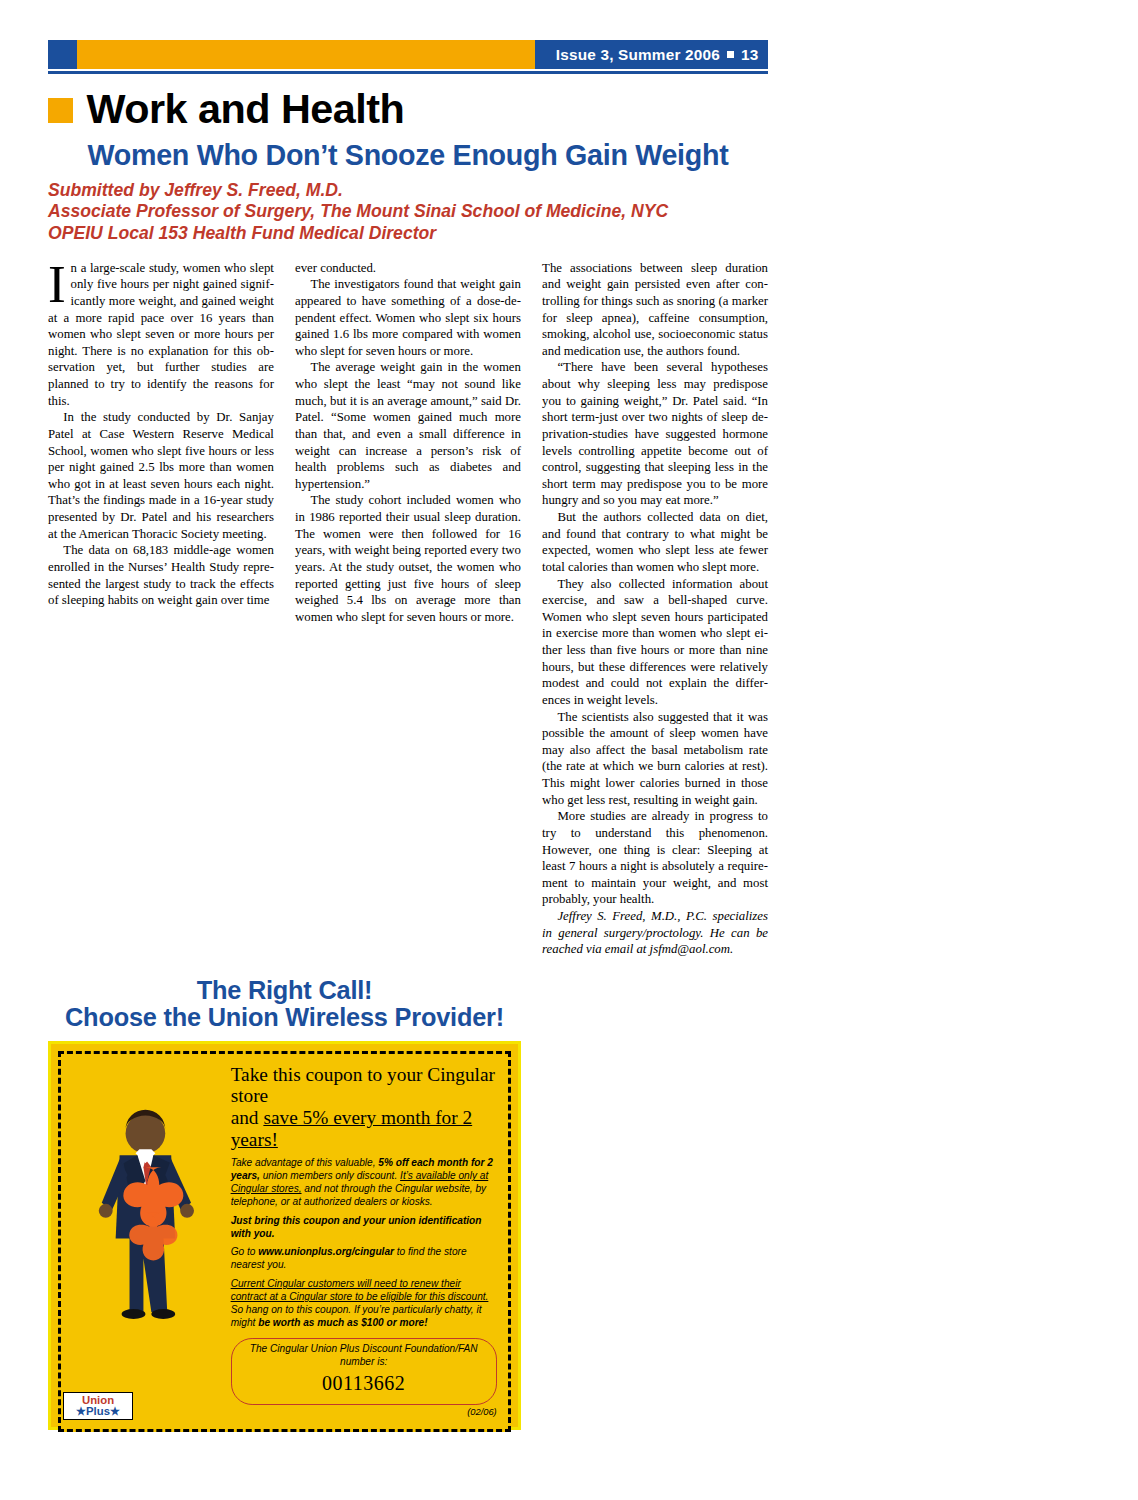Issue 3, Summer 2006 13
Work and Health
Women Who Don’t Snooze Enough Gain Weight
Submitted by Jeffrey S. Freed, M.D.
Associate Professor of Surgery, The Mount Sinai School of Medicine, NYC
OPEIU Local 153 Health Fund Medical Director
In a large-scale study, women who slept only five hours per night gained significantly more weight, and gained weight at a more rapid pace over 16 years than women who slept seven or more hours per night. There is no explanation for this observation yet, but further studies are planned to try to identify the reasons for this.
In the study conducted by Dr. Sanjay Patel at Case Western Reserve Medical School, women who slept five hours or less per night gained 2.5 lbs more than women who got in at least seven hours each night. That’s the findings made in a 16-year study presented by Dr. Patel and his researchers at the American Thoracic Society meeting.
The data on 68,183 middle-age women enrolled in the Nurses’ Health Study represented the largest study to track the effects of sleeping habits on weight gain over time
ever conducted.
The investigators found that weight gain appeared to have something of a dose-dependent effect. Women who slept six hours gained 1.6 lbs more compared with women who slept for seven hours or more.
The average weight gain in the women who slept the least “may not sound like much, but it is an average amount,” said Dr. Patel. “Some women gained much more than that, and even a small difference in weight can increase a person’s risk of health problems such as diabetes and hypertension.”
The study cohort included women who in 1986 reported their usual sleep duration. The women were then followed for 16 years, with weight being reported every two years. At the study outset, the women who reported getting just five hours of sleep weighed 5.4 lbs on average more than women who slept for seven hours or more.
The associations between sleep duration and weight gain persisted even after controlling for things such as snoring (a marker for sleep apnea), caffeine consumption, smoking, alcohol use, socioeconomic status and medication use, the authors found.
“There have been several hypotheses about why sleeping less may predispose you to gaining weight,” Dr. Patel said. “In short term-just over two nights of sleep deprivation-studies have suggested hormone levels controlling appetite become out of control, suggesting that sleeping less in the short term may predispose you to be more hungry and so you may eat more.”
But the authors collected data on diet, and found that contrary to what might be expected, women who slept less ate fewer total calories than women who slept more.
They also collected information about exercise, and saw a bell-shaped curve. Women who slept seven hours participated in exercise more than women who slept either less than five hours or more than nine hours, but these differences were relatively modest and could not explain the differences in weight levels.
The scientists also suggested that it was possible the amount of sleep women have may also affect the basal metabolism rate (the rate at which we burn calories at rest). This might lower calories burned in those who get less rest, resulting in weight gain.
More studies are already in progress to try to understand this phenomenon. However, one thing is clear: Sleeping at least 7 hours a night is absolutely a requirement to maintain your weight, and most probably, your health.
Jeffrey S. Freed, M.D., P.C. specializes in general surgery/proctology. He can be reached via email at jsfmd@aol.com.
The Right Call!
Choose the Union Wireless Provider!
Take this coupon to your Cingular store
and save 5% every month for 2 years!
Take advantage of this valuable, 5% off each month for 2 years, union members only discount. It’s available only at Cingular stores, and not through the Cingular website, by telephone, or at authorized dealers or kiosks.
Just bring this coupon and your union identification with you.
Go to www.unionplus.org/cingular to find the store nearest you.
Current Cingular customers will need to renew their contract at a Cingular store to be eligible for this discount. So hang on to this coupon. If you’re particularly chatty, it might be worth as much as $100 or more!
The Cingular Union Plus Discount Foundation/FAN number is:
00113662
(02/06)
Union
★Plus★